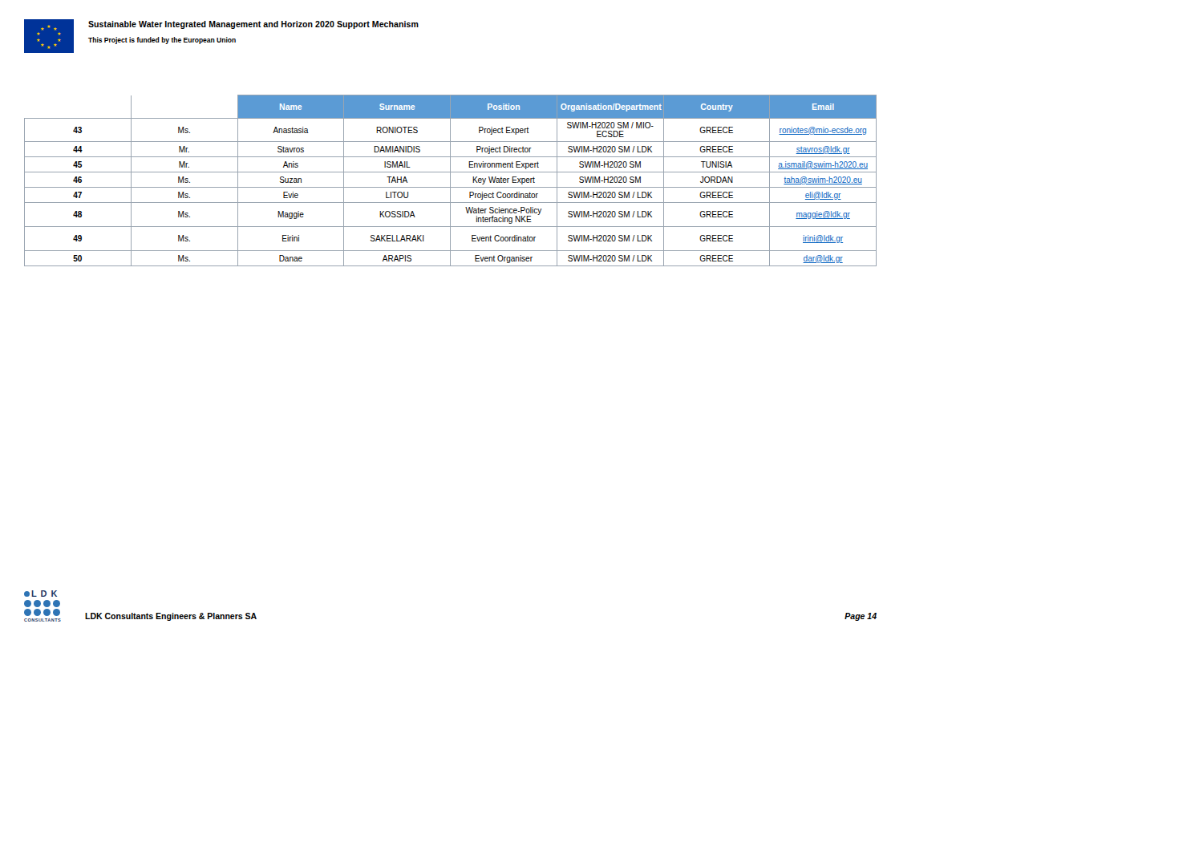★ ★ ★ ★ ★ ★ ★ ★ ★ ★
Sustainable Water Integrated Management and Horizon 2020 Support Mechanism
This Project is funded by the European Union
| | | Name | Surname | Position | Organisation/Department | Country | Email |
| --- | --- | --- | --- | --- | --- | --- | --- |
| 43 | Ms. | Anastasia | RONIOTES | Project Expert | SWIM-H2020 SM / MIO-ECSDE | GREECE | roniotes@mio-ecsde.org |
| 44 | Mr. | Stavros | DAMIANIDIS | Project Director | SWIM-H2020 SM / LDK | GREECE | stavros@ldk.gr |
| 45 | Mr. | Anis | ISMAIL | Environment Expert | SWIM-H2020 SM | TUNISIA | a.ismail@swim-h2020.eu |
| 46 | Ms. | Suzan | TAHA | Key Water Expert | SWIM-H2020 SM | JORDAN | taha@swim-h2020.eu |
| 47 | Ms. | Evie | LITOU | Project Coordinator | SWIM-H2020 SM / LDK | GREECE | eli@ldk.gr |
| 48 | Ms. | Maggie | KOSSIDA | Water Science-Policy interfacing NKE | SWIM-H2020 SM / LDK | GREECE | maggie@ldk.gr |
| 49 | Ms. | Eirini | SAKELLARAKI | Event Coordinator | SWIM-H2020 SM / LDK | GREECE | irini@ldk.gr |
| 50 | Ms. | Danae | ARAPIS | Event Organiser | SWIM-H2020 SM / LDK | GREECE | dar@ldk.gr |
L D K
CONSULTANTS
LDK Consultants Engineers & Planners SA
Page 14